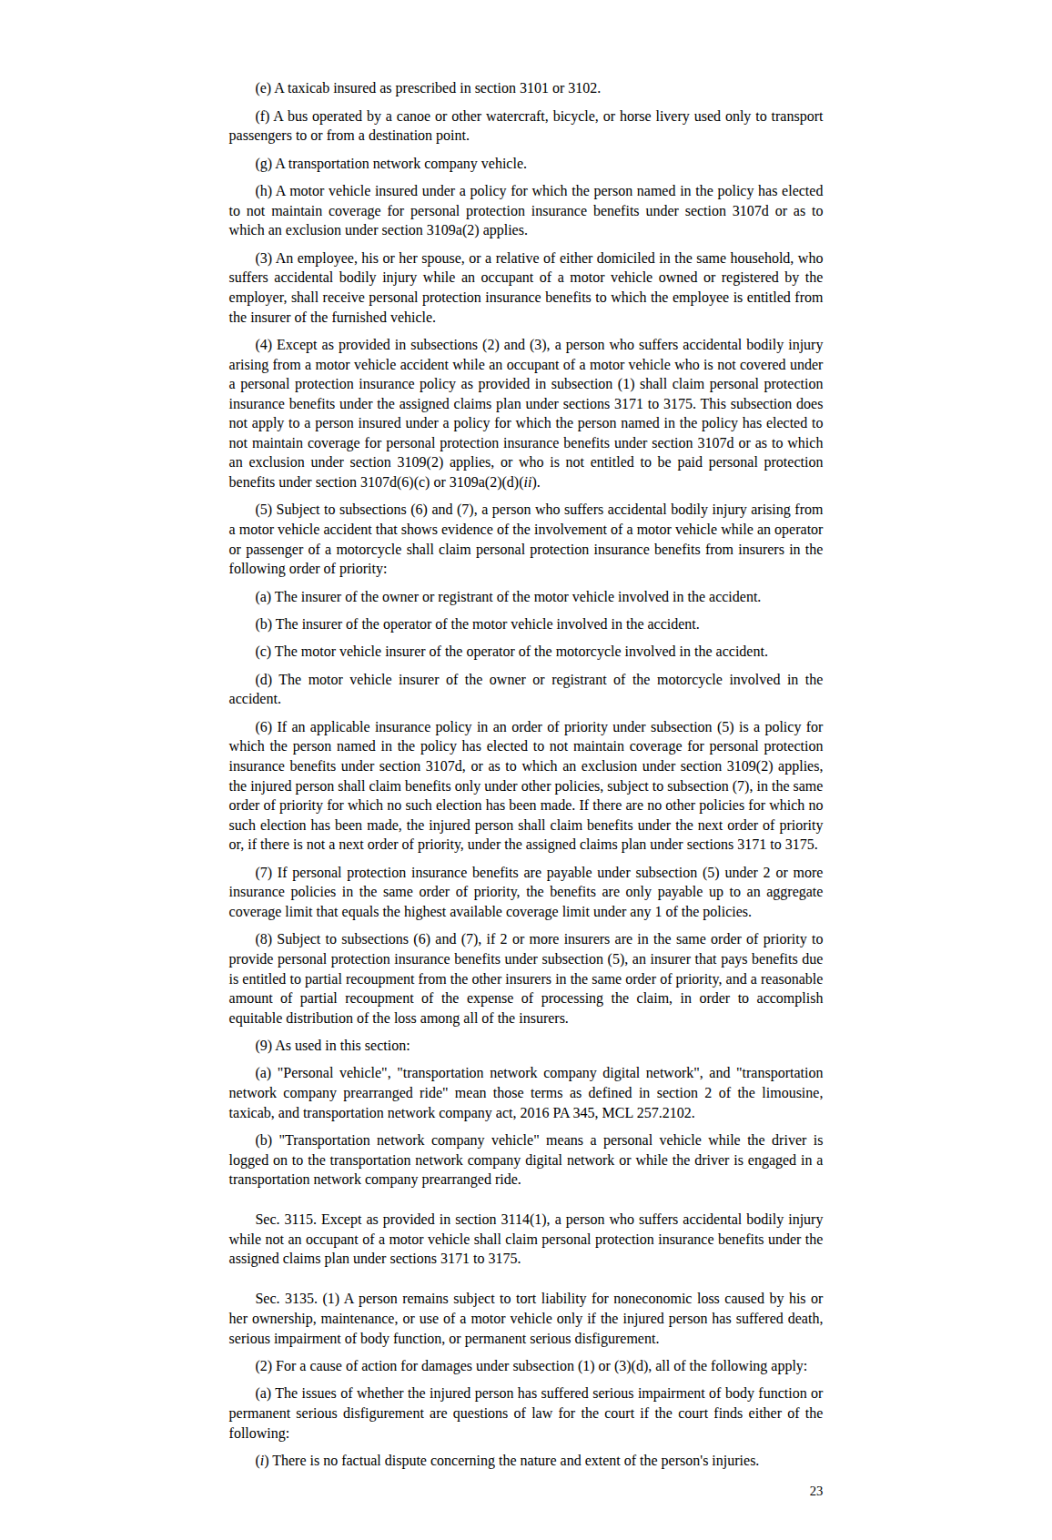(e) A taxicab insured as prescribed in section 3101 or 3102.
(f) A bus operated by a canoe or other watercraft, bicycle, or horse livery used only to transport passengers to or from a destination point.
(g) A transportation network company vehicle.
(h) A motor vehicle insured under a policy for which the person named in the policy has elected to not maintain coverage for personal protection insurance benefits under section 3107d or as to which an exclusion under section 3109a(2) applies.
(3) An employee, his or her spouse, or a relative of either domiciled in the same household, who suffers accidental bodily injury while an occupant of a motor vehicle owned or registered by the employer, shall receive personal protection insurance benefits to which the employee is entitled from the insurer of the furnished vehicle.
(4) Except as provided in subsections (2) and (3), a person who suffers accidental bodily injury arising from a motor vehicle accident while an occupant of a motor vehicle who is not covered under a personal protection insurance policy as provided in subsection (1) shall claim personal protection insurance benefits under the assigned claims plan under sections 3171 to 3175. This subsection does not apply to a person insured under a policy for which the person named in the policy has elected to not maintain coverage for personal protection insurance benefits under section 3107d or as to which an exclusion under section 3109(2) applies, or who is not entitled to be paid personal protection benefits under section 3107d(6)(c) or 3109a(2)(d)(ii).
(5) Subject to subsections (6) and (7), a person who suffers accidental bodily injury arising from a motor vehicle accident that shows evidence of the involvement of a motor vehicle while an operator or passenger of a motorcycle shall claim personal protection insurance benefits from insurers in the following order of priority:
(a) The insurer of the owner or registrant of the motor vehicle involved in the accident.
(b) The insurer of the operator of the motor vehicle involved in the accident.
(c) The motor vehicle insurer of the operator of the motorcycle involved in the accident.
(d) The motor vehicle insurer of the owner or registrant of the motorcycle involved in the accident.
(6) If an applicable insurance policy in an order of priority under subsection (5) is a policy for which the person named in the policy has elected to not maintain coverage for personal protection insurance benefits under section 3107d, or as to which an exclusion under section 3109(2) applies, the injured person shall claim benefits only under other policies, subject to subsection (7), in the same order of priority for which no such election has been made. If there are no other policies for which no such election has been made, the injured person shall claim benefits under the next order of priority or, if there is not a next order of priority, under the assigned claims plan under sections 3171 to 3175.
(7) If personal protection insurance benefits are payable under subsection (5) under 2 or more insurance policies in the same order of priority, the benefits are only payable up to an aggregate coverage limit that equals the highest available coverage limit under any 1 of the policies.
(8) Subject to subsections (6) and (7), if 2 or more insurers are in the same order of priority to provide personal protection insurance benefits under subsection (5), an insurer that pays benefits due is entitled to partial recoupment from the other insurers in the same order of priority, and a reasonable amount of partial recoupment of the expense of processing the claim, in order to accomplish equitable distribution of the loss among all of the insurers.
(9) As used in this section:
(a) "Personal vehicle", "transportation network company digital network", and "transportation network company prearranged ride" mean those terms as defined in section 2 of the limousine, taxicab, and transportation network company act, 2016 PA 345, MCL 257.2102.
(b) "Transportation network company vehicle" means a personal vehicle while the driver is logged on to the transportation network company digital network or while the driver is engaged in a transportation network company prearranged ride.
Sec. 3115. Except as provided in section 3114(1), a person who suffers accidental bodily injury while not an occupant of a motor vehicle shall claim personal protection insurance benefits under the assigned claims plan under sections 3171 to 3175.
Sec. 3135. (1) A person remains subject to tort liability for noneconomic loss caused by his or her ownership, maintenance, or use of a motor vehicle only if the injured person has suffered death, serious impairment of body function, or permanent serious disfigurement.
(2) For a cause of action for damages under subsection (1) or (3)(d), all of the following apply:
(a) The issues of whether the injured person has suffered serious impairment of body function or permanent serious disfigurement are questions of law for the court if the court finds either of the following:
(i) There is no factual dispute concerning the nature and extent of the person's injuries.
23